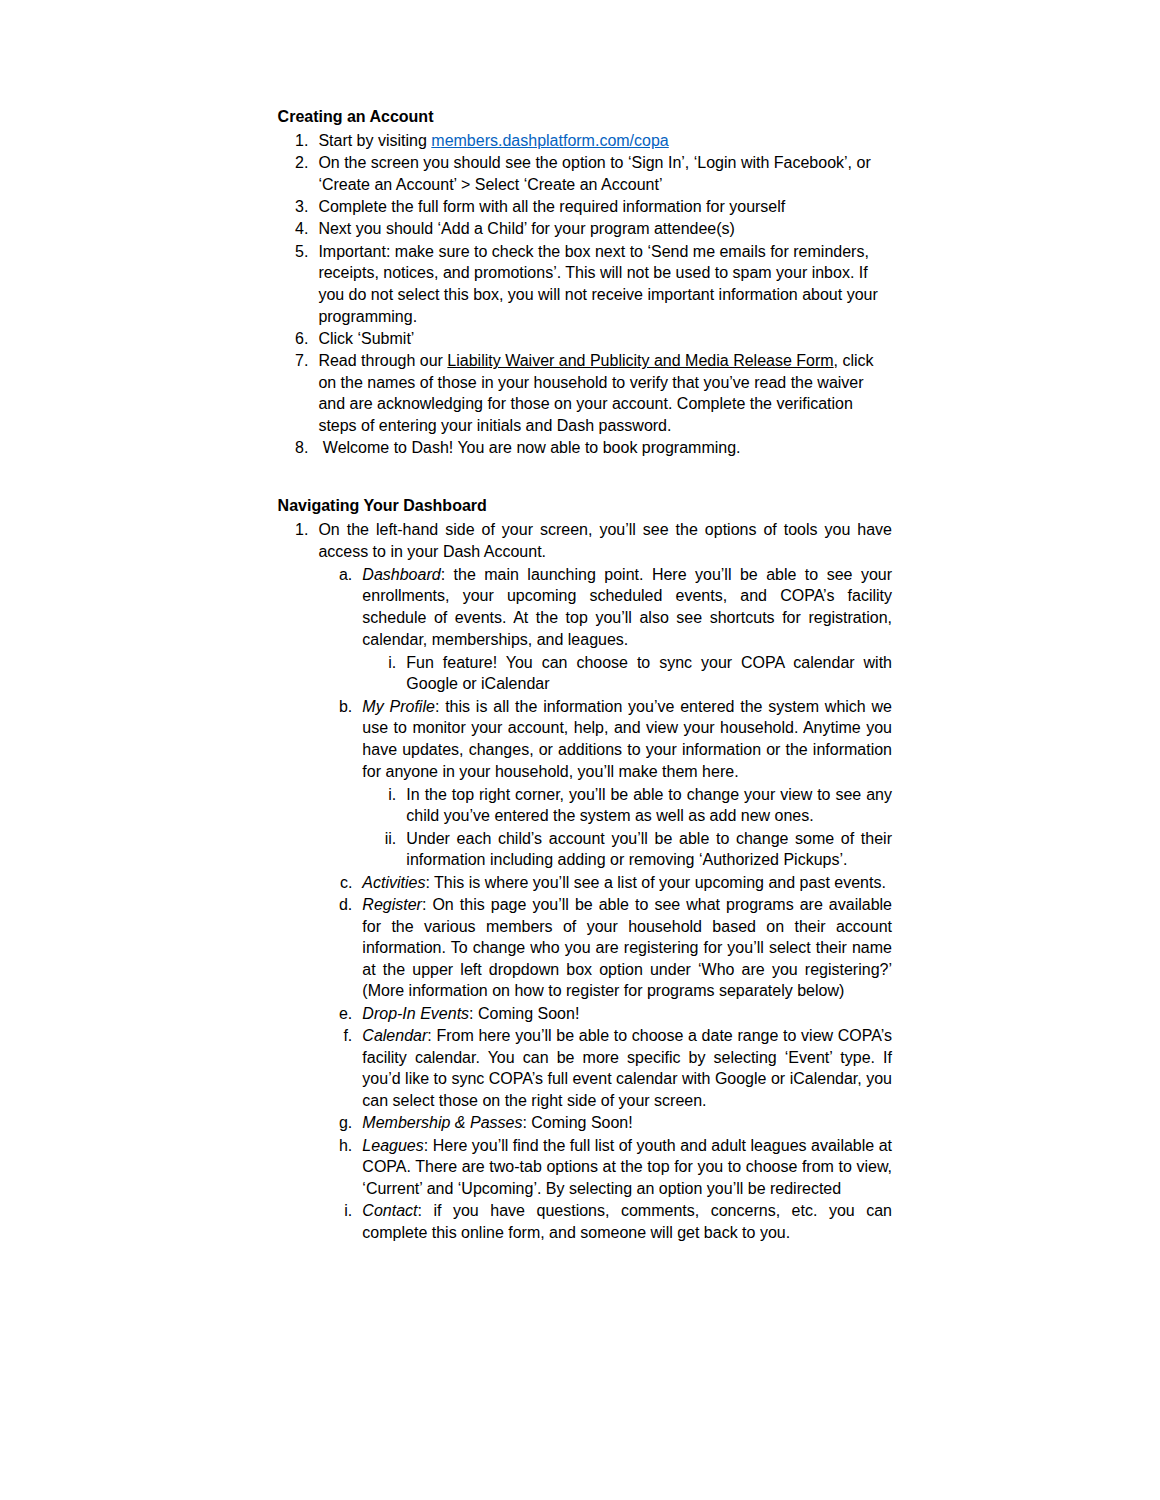Creating an Account
Start by visiting members.dashplatform.com/copa
On the screen you should see the option to ‘Sign In’, ‘Login with Facebook’, or ‘Create an Account’ > Select ‘Create an Account’
Complete the full form with all the required information for yourself
Next you should ‘Add a Child’ for your program attendee(s)
Important: make sure to check the box next to ‘Send me emails for reminders, receipts, notices, and promotions’. This will not be used to spam your inbox. If you do not select this box, you will not receive important information about your programming.
Click ‘Submit’
Read through our Liability Waiver and Publicity and Media Release Form, click on the names of those in your household to verify that you’ve read the waiver and are acknowledging for those on your account. Complete the verification steps of entering your initials and Dash password.
Welcome to Dash! You are now able to book programming.
Navigating Your Dashboard
On the left-hand side of your screen, you’ll see the options of tools you have access to in your Dash Account.
Dashboard: the main launching point. Here you’ll be able to see your enrollments, your upcoming scheduled events, and COPA’s facility schedule of events. At the top you’ll also see shortcuts for registration, calendar, memberships, and leagues.
Fun feature! You can choose to sync your COPA calendar with Google or iCalendar
My Profile: this is all the information you’ve entered the system which we use to monitor your account, help, and view your household. Anytime you have updates, changes, or additions to your information or the information for anyone in your household, you’ll make them here.
In the top right corner, you’ll be able to change your view to see any child you’ve entered the system as well as add new ones.
Under each child’s account you’ll be able to change some of their information including adding or removing ‘Authorized Pickups’.
Activities: This is where you’ll see a list of your upcoming and past events.
Register: On this page you’ll be able to see what programs are available for the various members of your household based on their account information. To change who you are registering for you’ll select their name at the upper left dropdown box option under ‘Who are you registering?’ (More information on how to register for programs separately below)
Drop-In Events: Coming Soon!
Calendar: From here you’ll be able to choose a date range to view COPA’s facility calendar. You can be more specific by selecting ‘Event’ type. If you’d like to sync COPA’s full event calendar with Google or iCalendar, you can select those on the right side of your screen.
Membership & Passes: Coming Soon!
Leagues: Here you’ll find the full list of youth and adult leagues available at COPA. There are two-tab options at the top for you to choose from to view, ‘Current’ and ‘Upcoming’. By selecting an option you’ll be redirected
Contact: if you have questions, comments, concerns, etc. you can complete this online form, and someone will get back to you.